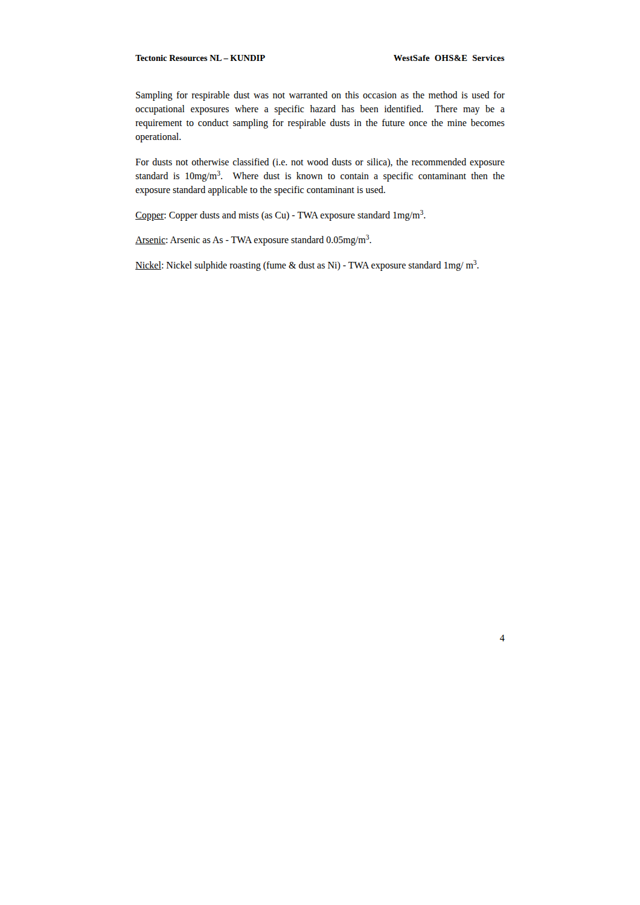Tectonic Resources NL – KUNDIP
WestSafe OHS&E Services
Sampling for respirable dust was not warranted on this occasion as the method is used for occupational exposures where a specific hazard has been identified. There may be a requirement to conduct sampling for respirable dusts in the future once the mine becomes operational.
For dusts not otherwise classified (i.e. not wood dusts or silica), the recommended exposure standard is 10mg/m3. Where dust is known to contain a specific contaminant then the exposure standard applicable to the specific contaminant is used.
Copper: Copper dusts and mists (as Cu) - TWA exposure standard 1mg/m3.
Arsenic: Arsenic as As - TWA exposure standard 0.05mg/m3.
Nickel: Nickel sulphide roasting (fume & dust as Ni) - TWA exposure standard 1mg/ m3.
4